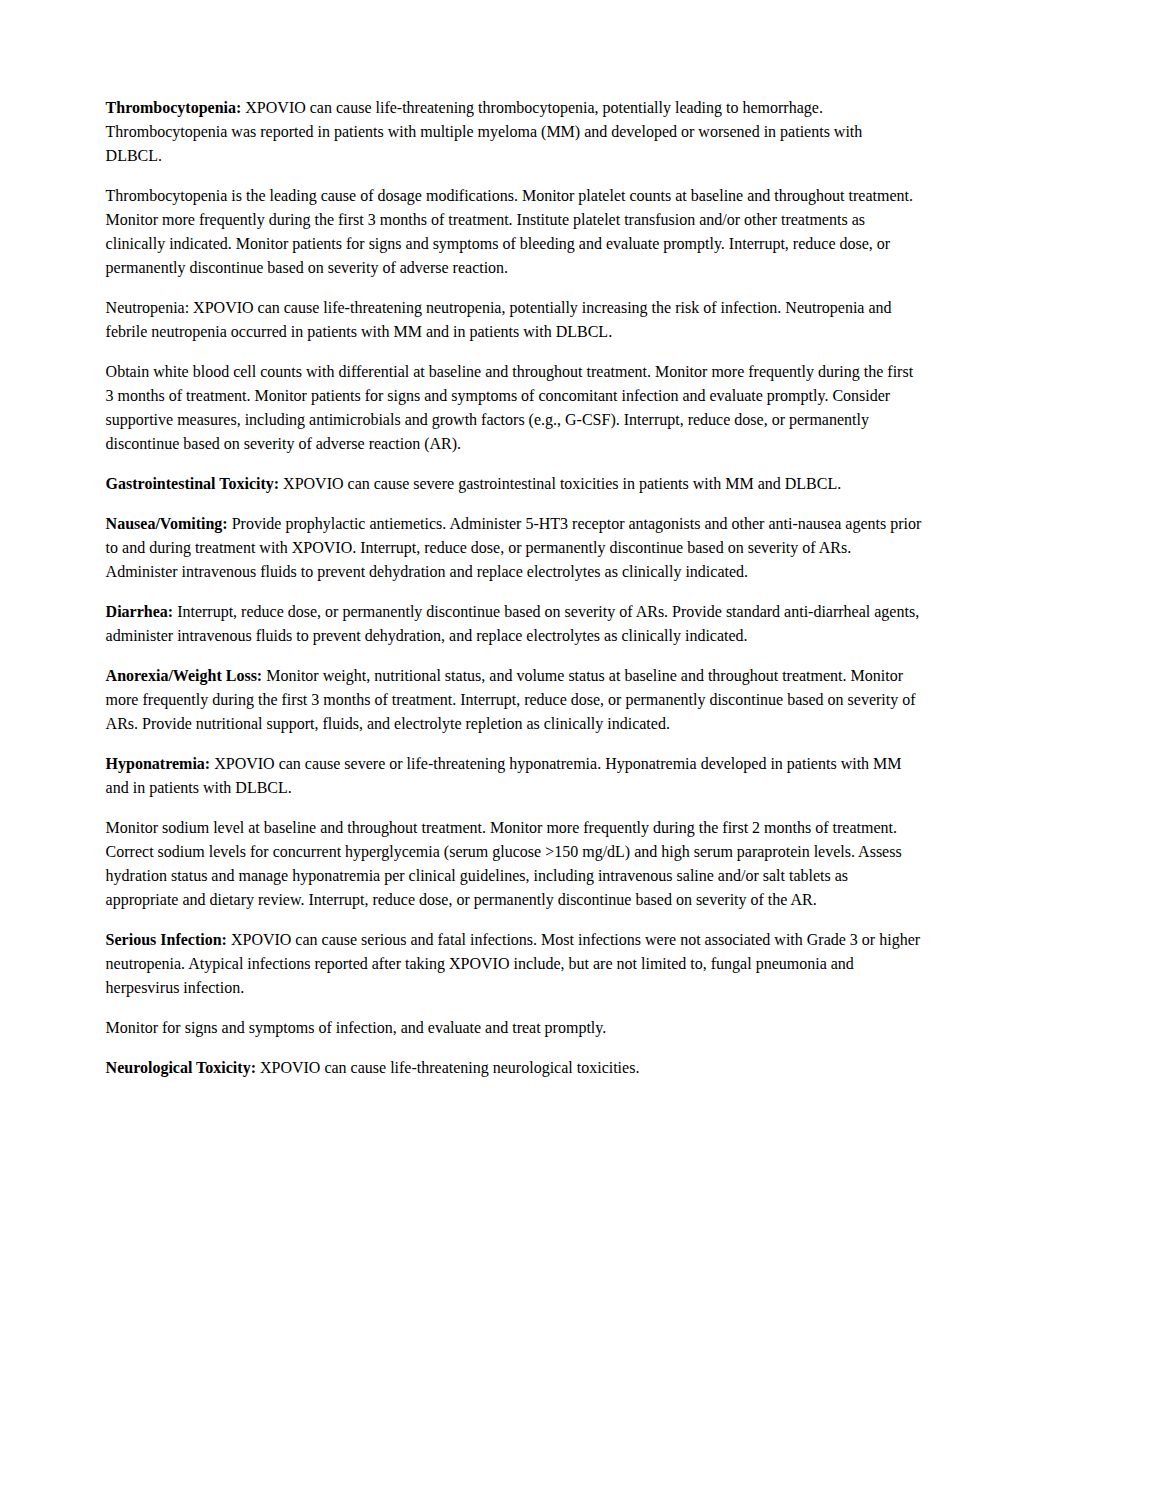Thrombocytopenia: XPOVIO can cause life-threatening thrombocytopenia, potentially leading to hemorrhage. Thrombocytopenia was reported in patients with multiple myeloma (MM) and developed or worsened in patients with DLBCL.
Thrombocytopenia is the leading cause of dosage modifications. Monitor platelet counts at baseline and throughout treatment. Monitor more frequently during the first 3 months of treatment. Institute platelet transfusion and/or other treatments as clinically indicated. Monitor patients for signs and symptoms of bleeding and evaluate promptly. Interrupt, reduce dose, or permanently discontinue based on severity of adverse reaction.
Neutropenia: XPOVIO can cause life-threatening neutropenia, potentially increasing the risk of infection. Neutropenia and febrile neutropenia occurred in patients with MM and in patients with DLBCL.
Obtain white blood cell counts with differential at baseline and throughout treatment. Monitor more frequently during the first 3 months of treatment. Monitor patients for signs and symptoms of concomitant infection and evaluate promptly. Consider supportive measures, including antimicrobials and growth factors (e.g., G-CSF). Interrupt, reduce dose, or permanently discontinue based on severity of adverse reaction (AR).
Gastrointestinal Toxicity: XPOVIO can cause severe gastrointestinal toxicities in patients with MM and DLBCL.
Nausea/Vomiting: Provide prophylactic antiemetics. Administer 5-HT3 receptor antagonists and other anti-nausea agents prior to and during treatment with XPOVIO. Interrupt, reduce dose, or permanently discontinue based on severity of ARs. Administer intravenous fluids to prevent dehydration and replace electrolytes as clinically indicated.
Diarrhea: Interrupt, reduce dose, or permanently discontinue based on severity of ARs. Provide standard anti-diarrheal agents, administer intravenous fluids to prevent dehydration, and replace electrolytes as clinically indicated.
Anorexia/Weight Loss: Monitor weight, nutritional status, and volume status at baseline and throughout treatment. Monitor more frequently during the first 3 months of treatment. Interrupt, reduce dose, or permanently discontinue based on severity of ARs. Provide nutritional support, fluids, and electrolyte repletion as clinically indicated.
Hyponatremia: XPOVIO can cause severe or life-threatening hyponatremia. Hyponatremia developed in patients with MM and in patients with DLBCL.
Monitor sodium level at baseline and throughout treatment. Monitor more frequently during the first 2 months of treatment. Correct sodium levels for concurrent hyperglycemia (serum glucose >150 mg/dL) and high serum paraprotein levels. Assess hydration status and manage hyponatremia per clinical guidelines, including intravenous saline and/or salt tablets as appropriate and dietary review. Interrupt, reduce dose, or permanently discontinue based on severity of the AR.
Serious Infection: XPOVIO can cause serious and fatal infections. Most infections were not associated with Grade 3 or higher neutropenia. Atypical infections reported after taking XPOVIO include, but are not limited to, fungal pneumonia and herpesvirus infection.
Monitor for signs and symptoms of infection, and evaluate and treat promptly.
Neurological Toxicity: XPOVIO can cause life-threatening neurological toxicities.